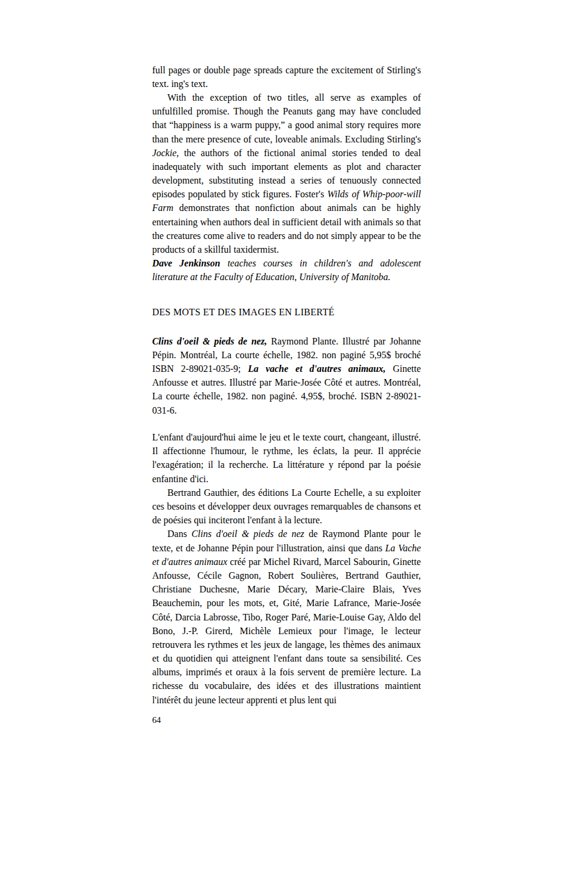full pages or double page spreads capture the excitement of Stirling's text. ing's text.
With the exception of two titles, all serve as examples of unfulfilled promise. Though the Peanuts gang may have concluded that “happiness is a warm puppy,” a good animal story requires more than the mere presence of cute, loveable animals. Excluding Stirling's Jockie, the authors of the fictional animal stories tended to deal inadequately with such important elements as plot and character development, substituting instead a series of tenuously connected episodes populated by stick figures. Foster's Wilds of Whip-poor-will Farm demonstrates that nonfiction about animals can be highly entertaining when authors deal in sufficient detail with animals so that the creatures come alive to readers and do not simply appear to be the products of a skillful taxidermist.
Dave Jenkinson teaches courses in children's and adolescent literature at the Faculty of Education, University of Manitoba.
DES MOTS ET DES IMAGES EN LIBERTÉ
Clins d'oeil & pieds de nez, Raymond Plante. Illustré par Johanne Pépin. Montréal, La courte échelle, 1982. non paginé 5,95$ broché ISBN 2-89021-035-9; La vache et d'autres animaux, Ginette Anfousse et autres. Illustré par Marie-Josée Côté et autres. Montréal, La courte échelle, 1982. non paginé. 4,95$, broché. ISBN 2-89021-031-6.
L'enfant d'aujourd'hui aime le jeu et le texte court, changeant, illustré. Il affectionne l'humour, le rythme, les éclats, la peur. Il apprécie l'exagération; il la recherche. La littérature y répond par la poésie enfantine d'ici.
Bertrand Gauthier, des éditions La Courte Echelle, a su exploiter ces besoins et développer deux ouvrages remarquables de chansons et de poésies qui inciteront l'enfant à la lecture.
Dans Clins d'oeil & pieds de nez de Raymond Plante pour le texte, et de Johanne Pépin pour l'illustration, ainsi que dans La Vache et d'autres animaux créé par Michel Rivard, Marcel Sabourin, Ginette Anfousse, Cécile Gagnon, Robert Soulières, Bertrand Gauthier, Christiane Duchesne, Marie Décary, Marie-Claire Blais, Yves Beauchemin, pour les mots, et, Gité, Marie Lafrance, Marie-Josée Côté, Darcia Labrosse, Tibo, Roger Paré, Marie-Louise Gay, Aldo del Bono, J.-P. Girerd, Michèle Lemieux pour l'image, le lecteur retrouvera les rythmes et les jeux de langage, les thèmes des animaux et du quotidien qui atteignent l'enfant dans toute sa sensibilité. Ces albums, imprimés et oraux à la fois servent de première lecture. La richesse du vocabulaire, des idées et des illustrations maintient l'intérêt du jeune lecteur apprenti et plus lent qui
64